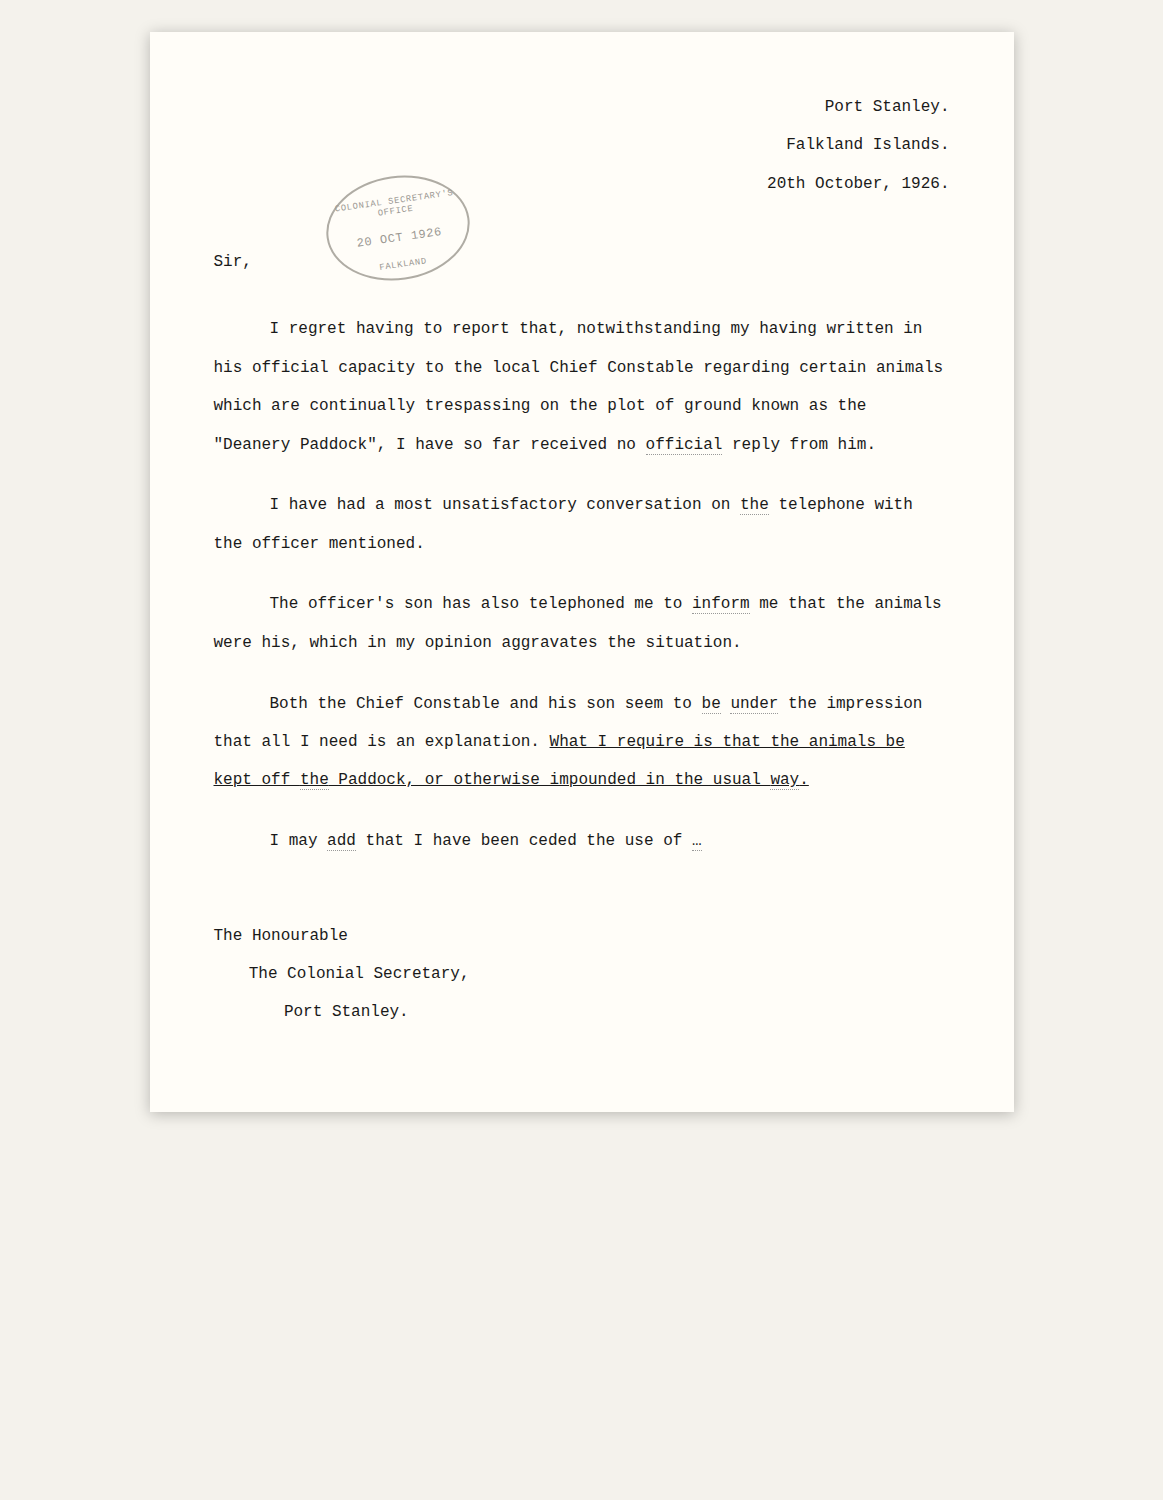COLONIAL SECRETARY'S OFFICE
20 OCT 1926
FALKLAND
Port Stanley. Falkland Islands. 20th October, 1926.
Sir,
I regret having to report that, notwithstanding my having written in his official capacity to the local Chief Constable regarding certain animals which are continually trespassing on the plot of ground known as the "Deanery Paddock", I have so far received no official reply from him.
I have had a most unsatisfactory conversation on the telephone with the officer mentioned.
The officer's son has also telephoned me to inform me that the animals were his, which in my opinion aggravates the situation.
Both the Chief Constable and his son seem to be under the impression that all I need is an explanation. What I require is that the animals be kept off the Paddock, or otherwise impounded in the usual way.
I may add that I have been ceded the use of …
The Honourable
The Colonial Secretary,
Port Stanley.